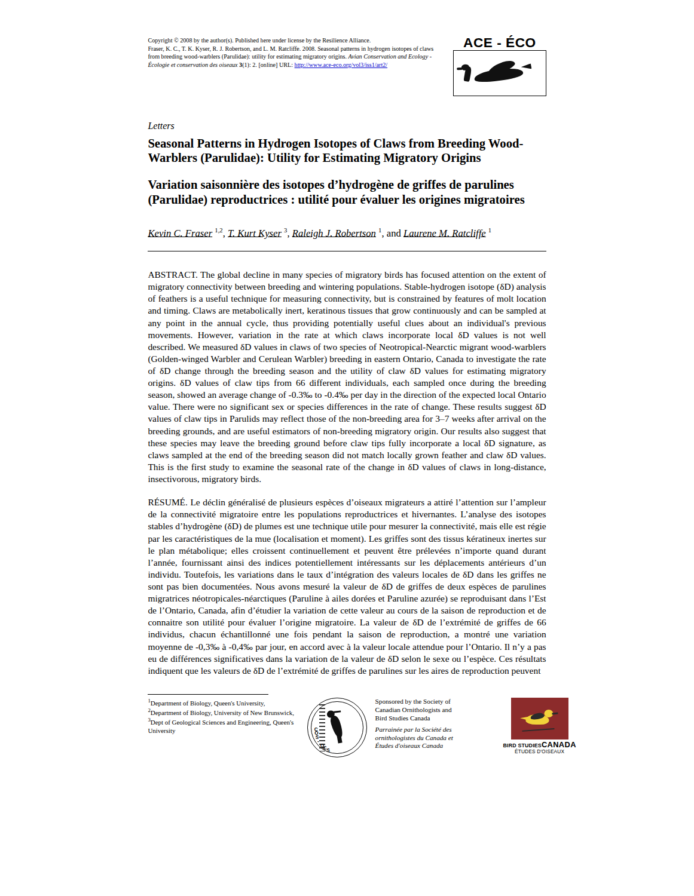Copyright © 2008 by the author(s). Published here under license by the Resilience Alliance.
Fraser, K. C., T. K. Kyser, R. J. Robertson, and L. M. Ratcliffe. 2008. Seasonal patterns in hydrogen isotopes of claws from breeding wood-warblers (Parulidae): utility for estimating migratory origins. Avian Conservation and Ecology - Écologie et conservation des oiseaux 3(1): 2. [online] URL: http://www.ace-eco.org/vol3/iss1/art2/
ACE - ÉCO
Letters
Seasonal Patterns in Hydrogen Isotopes of Claws from Breeding Wood-Warblers (Parulidae): Utility for Estimating Migratory Origins
Variation saisonnière des isotopes d’hydrogène de griffes de parulines (Parulidae) reproductrices : utilité pour évaluer les origines migratoires
Kevin C. Fraser 1,2, T. Kurt Kyser 3, Raleigh J. Robertson 1, and Laurene M. Ratcliffe 1
ABSTRACT. The global decline in many species of migratory birds has focused attention on the extent of migratory connectivity between breeding and wintering populations. Stable-hydrogen isotope (δD) analysis of feathers is a useful technique for measuring connectivity, but is constrained by features of molt location and timing. Claws are metabolically inert, keratinous tissues that grow continuously and can be sampled at any point in the annual cycle, thus providing potentially useful clues about an individual's previous movements. However, variation in the rate at which claws incorporate local δD values is not well described. We measured δD values in claws of two species of Neotropical-Nearctic migrant wood-warblers (Golden-winged Warbler and Cerulean Warbler) breeding in eastern Ontario, Canada to investigate the rate of δD change through the breeding season and the utility of claw δD values for estimating migratory origins. δD values of claw tips from 66 different individuals, each sampled once during the breeding season, showed an average change of -0.3‰ to -0.4‰ per day in the direction of the expected local Ontario value. There were no significant sex or species differences in the rate of change. These results suggest δD values of claw tips in Parulids may reflect those of the non-breeding area for 3–7 weeks after arrival on the breeding grounds, and are useful estimators of non-breeding migratory origin. Our results also suggest that these species may leave the breeding ground before claw tips fully incorporate a local δD signature, as claws sampled at the end of the breeding season did not match locally grown feather and claw δD values. This is the first study to examine the seasonal rate of the change in δD values of claws in long-distance, insectivorous, migratory birds.
RÉSUMÉ. Le déclin généralisé de plusieurs espèces d’oiseaux migrateurs a attiré l’attention sur l’ampleur de la connectivité migratoire entre les populations reproductrices et hivernantes. L’analyse des isotopes stables d’hydrogène (δD) de plumes est une technique utile pour mesurer la connectivité, mais elle est régie par les caractéristiques de la mue (localisation et moment). Les griffes sont des tissus kératineux inertes sur le plan métabolique; elles croissent continuellement et peuvent être prélevées n’importe quand durant l’année, fournissant ainsi des indices potentiellement intéressants sur les déplacements antérieurs d’un individu. Toutefois, les variations dans le taux d’intégration des valeurs locales de δD dans les griffes ne sont pas bien documentées. Nous avons mesuré la valeur de δD de griffes de deux espèces de parulines migratrices néotropicales-néarctiques (Paruline à ailes dorées et Paruline azurée) se reproduisant dans l’Est de l’Ontario, Canada, afin d’étudier la variation de cette valeur au cours de la saison de reproduction et de connaitre son utilité pour évaluer l’origine migratoire. La valeur de δD de l’extrémité de griffes de 66 individus, chacun échantillonné une fois pendant la saison de reproduction, a montré une variation moyenne de -0,3‰ à -0,4‰ par jour, en accord avec à la valeur locale attendue pour l’Ontario. Il n’y a pas eu de différences significatives dans la variation de la valeur de δD selon le sexe ou l’espèce. Ces résultats indiquent que les valeurs de δD de l’extrémité de griffes de parulines sur les aires de reproduction peuvent
1Department of Biology, Queen's University, 2Department of Biology, University of New Brunswick, 3Dept of Geological Sciences and Engineering, Queen's University
S C O - S O C
Sponsored by the Society of
Canadian Ornithologists and
Bird Studies Canada
Parrainée par la Société des
ornithologistes du Canada et
Études d'oiseaux Canada
BIRD STUDIES CANADA
ÉTUDES D'OISEAUX